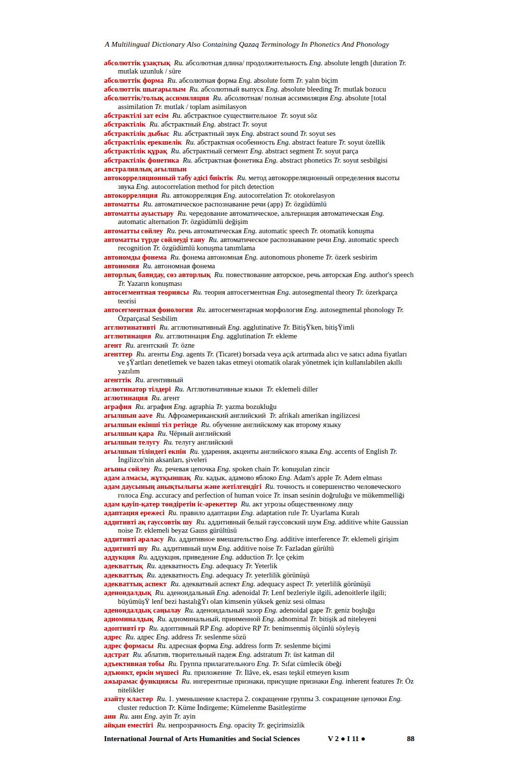A Multilingual Dictionary Also Containing Qazaq Terminology In Phonetics And Phonology
абсолюттік ұзақтық Ru. абсолютная длина/ продолжительность Eng. absolute length [duration Tr. mutlak uzunluk / süre
абсолюттік форма Ru. абсолютная форма Eng. absolute form Tr. yalın biçim
абсолюттік шығарылым Ru. абсолютный выпуск Eng. absolute bleeding Tr. mutlak bozucu
абсолюттік/толық ассимиляция Ru. абсолютная/ полная ассимиляция Eng. absolute [total assimilation Tr. mutlak / toplam asimilasyon
абстрактілі зат есім Ru. абстрактное существительное Tr. soyut söz
абстрактілік Ru. абстрактный Eng. abstract Tr. soyut
абстрактілік дыбыс Ru. абстрактный звук Eng. abstract sound Tr. soyut ses
абстрактілік ерекшелік Ru. абстрактная особенность Eng. abstract feature Tr. soyut özellik
абстрактілік құрақ Ru. абстрактный сегмент Eng. abstract segment Tr. soyut parça
абстрактілік фонетика Ru. абстрактная фонетика Eng. abstract phonetics Tr. soyut sesbilgisi
австралиялық ағылшын
автокорреляционный табу әдісі биіктік Ru. метод автокорреляционный определения высоты звука Eng. autocorrelation method for pitch detection
автокорреляция Ru. автокорреляция Eng. autocorrelation Tr. otokorelasyon
автоматты Ru. автоматическое распознавание речи (app) Tr. özgüdümlü
автоматты ауыстыру Ru. чередование автоматическое, альтернация автоматическая Eng. automatic alternation Tr. özgüdümlü değişim
автоматты сөйлеу Ru. речь автоматическая Eng. automatic speech Tr. otomatik konuşma
автоматты түрде сөйлеуді тану Ru. автоматическое распознавание речи Eng. automatic speech recognition Tr. özgüdümlü konuşma tanımlama
автономды фонема Ru. фонема автономная Eng. autonomous phoneme Tr. özerk sesbirim
автономия Ru. автономная фонема
авторлық баяндау, сөз авторлық Ru. повествование авторское, речь авторская Eng. author's speech Tr. Yazarın konuşması
автосегментная теориясы Ru. теория автосегментная Eng. autosegmental theory Tr. özerkparça teorisi
автосегментная фонология Ru. автосегментарная морфология Eng. autosegmental phonology Tr. Özparçasal Sesbilim
агглютинативті Ru. агглютинативный Eng. agglutinative Tr. BitişŸken, bitişŸimli
агглютинация Ru. агглютинация Eng. agglutination Tr. ekleme
агент Ru. агентский Tr. özne
агенттер Ru. агенты Eng. agents Tr. (Ticaret) borsada veya açık artırmada alıcı ve satıcı adına fiyatları ve şŸartları denetlemek ve bazen takas etmeyi otomatik olarak yönetmek için kullanılabilen akıllı yazılım
агенттік Ru. агентивный
аглютинатор тілдері Ru. Агглютинативные языки Tr. eklemeli diller
аглютинация Ru. агент
аграфия Ru. аграфия Eng. agraphia Tr. yazma bozukluğu
ағылшын aave Ru. Афроамериканский английский Tr. afrikalı amerikan ingilizcesi
ағылшын екінші тіл ретінде Ru. обучение английскому как второму языку
ағылшын қара Ru. Чёрный английский
ағылшын телугу Ru. телугу английский
ағылшын тіліндегі екпін Ru. ударения, акценты английского языка Eng. accents of English Tr. İngilizce'nin aksanları, şiveleri
ағыны сөйлеу Ru. речевая цепочка Eng. spoken chain Tr. konuşulan zincir
адам алмасы, жұтқыншақ Ru. кадык, адамово яблоко Eng. Adam's apple Tr. Adem elması
адам даусының анықтылығы және жетілгендігі Ru. точность и совершенство человеческого голоса Eng. accuracy and perfection of human voice Tr. insan sesinin doğruluğu ve mükemmelliği
адам қауіп-қатер төндіретін іс-әрекеттер Ru. акт угрозы общественному лицу
адаптация ережесі Ru. правило адаптации Eng. adaptation rule Tr. Uyarlama Kuralı
аддитивті ақ гауссовтік шу Ru. аддитивный белый гауссовский шум Eng. additive white Gaussian noise Tr. eklemeli beyaz Gauss gürültüsü
аддитивті араласу Ru. аддитивное вмешательство Eng. additive interference Tr. eklemeli girişim
аддитивті шу Ru. аддитивный шум Eng. additive noise Tr. Fazladan gürültü
аддукция Ru. аддукция, приведение Eng. adduction Tr. İçe çekim
адекваттық Ru. адекватность Eng. adequacy Tr. Yeterlik
адекваттық Ru. адекватность Eng. adequacy Tr. yeterlilik görünüşü
адекваттық аспект Ru. адекватный аспект Eng. adequacy aspect Tr. yeterlilik görünüşü
аденоидалдық Ru. аденоидальный Eng. adenoidal Tr. Lenf bezleriyle ilgili, adenoitlerle ilgili; büyümüşŸ lenf bezi hastalığŸı olan kimsenin yüksek geniz sesi olması
аденоидалдық саңылау Ru. аденоидальный зазор Eng. adenoidal gape Tr. geniz boşluğu
адноминалдық Ru. адноминальный, приименной Eng. adnominal Tr. bitişik ad niteleyeni
адоптивті rp Ru. адоптивный RP Eng. adoptive RP Tr. benimsenmiş ölçünlü söyleyiş
адрес Ru. адрес Eng. address Tr. seslenme sözü
адрес формасы Ru. адресная форма Eng. address form Tr. seslenme biçimi
адстрат Ru. аблатив, творительный падеж Eng. adstratum Tr. üst katman dil
адъективная тобы Ru. Группа прилагательного Eng. Tr. Sıfat cümlecik öbeği
адъюнкт, еркін мүшесі Ru. приложение Tr. İlâve, ek, esası teşkil etmeyen kısım
ажырамас функциясы Ru. ингерентные признаки, присущие признаки Eng. inherent features Tr. Öz nitelikler
азайту кластер Ru. 1. уменьшение кластера 2. сокращение группы 3. сокращение цепочки Eng. cluster reduction Tr. Küme İndirgeme; Kümelenme Basitleştirme
аин Ru. аин Eng. ayin Tr. ayin
айқын еместігі Ru. непрозрачность Eng. opacity Tr. geçirimsizlik
International Journal of Arts Humanities and Social Sciences V 2 ● I 11 ● 88